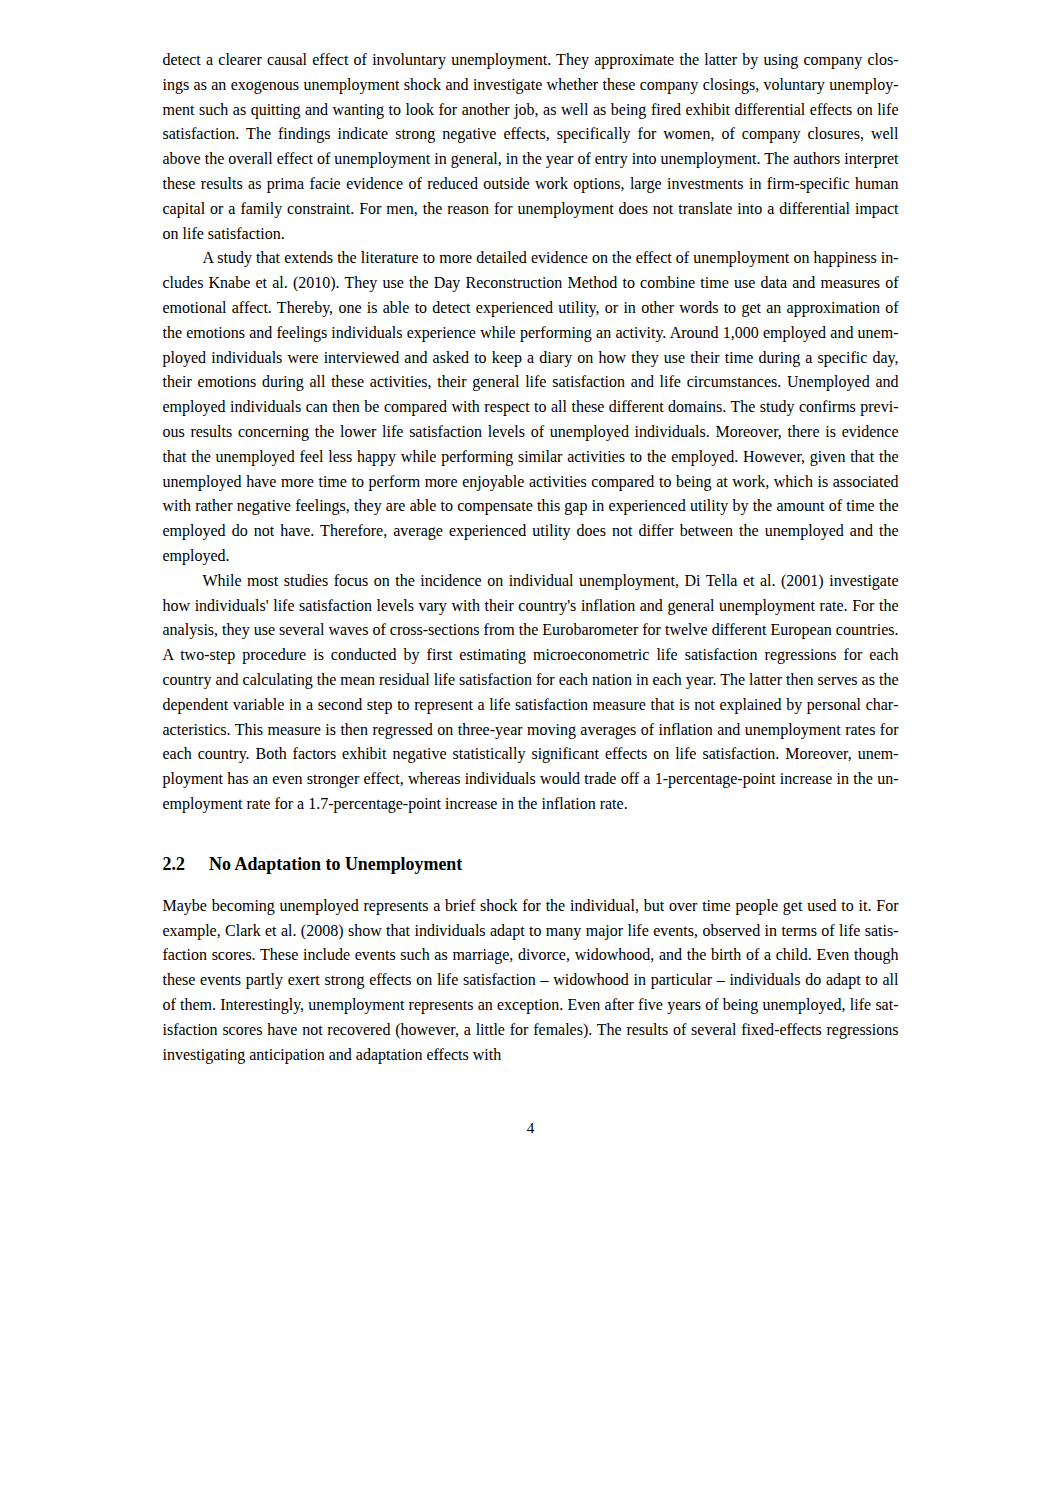detect a clearer causal effect of involuntary unemployment. They approximate the latter by using company closings as an exogenous unemployment shock and investigate whether these company closings, voluntary unemployment such as quitting and wanting to look for another job, as well as being fired exhibit differential effects on life satisfaction. The findings indicate strong negative effects, specifically for women, of company closures, well above the overall effect of unemployment in general, in the year of entry into unemployment. The authors interpret these results as prima facie evidence of reduced outside work options, large investments in firm-specific human capital or a family constraint. For men, the reason for unemployment does not translate into a differential impact on life satisfaction.
A study that extends the literature to more detailed evidence on the effect of unemployment on happiness includes Knabe et al. (2010). They use the Day Reconstruction Method to combine time use data and measures of emotional affect. Thereby, one is able to detect experienced utility, or in other words to get an approximation of the emotions and feelings individuals experience while performing an activity. Around 1,000 employed and unemployed individuals were interviewed and asked to keep a diary on how they use their time during a specific day, their emotions during all these activities, their general life satisfaction and life circumstances. Unemployed and employed individuals can then be compared with respect to all these different domains. The study confirms previous results concerning the lower life satisfaction levels of unemployed individuals. Moreover, there is evidence that the unemployed feel less happy while performing similar activities to the employed. However, given that the unemployed have more time to perform more enjoyable activities compared to being at work, which is associated with rather negative feelings, they are able to compensate this gap in experienced utility by the amount of time the employed do not have. Therefore, average experienced utility does not differ between the unemployed and the employed.
While most studies focus on the incidence on individual unemployment, Di Tella et al. (2001) investigate how individuals' life satisfaction levels vary with their country's inflation and general unemployment rate. For the analysis, they use several waves of cross-sections from the Eurobarometer for twelve different European countries. A two-step procedure is conducted by first estimating microeconometric life satisfaction regressions for each country and calculating the mean residual life satisfaction for each nation in each year. The latter then serves as the dependent variable in a second step to represent a life satisfaction measure that is not explained by personal characteristics. This measure is then regressed on three-year moving averages of inflation and unemployment rates for each country. Both factors exhibit negative statistically significant effects on life satisfaction. Moreover, unemployment has an even stronger effect, whereas individuals would trade off a 1-percentage-point increase in the unemployment rate for a 1.7-percentage-point increase in the inflation rate.
2.2 No Adaptation to Unemployment
Maybe becoming unemployed represents a brief shock for the individual, but over time people get used to it. For example, Clark et al. (2008) show that individuals adapt to many major life events, observed in terms of life satisfaction scores. These include events such as marriage, divorce, widowhood, and the birth of a child. Even though these events partly exert strong effects on life satisfaction – widowhood in particular – individuals do adapt to all of them. Interestingly, unemployment represents an exception. Even after five years of being unemployed, life satisfaction scores have not recovered (however, a little for females). The results of several fixed-effects regressions investigating anticipation and adaptation effects with
4